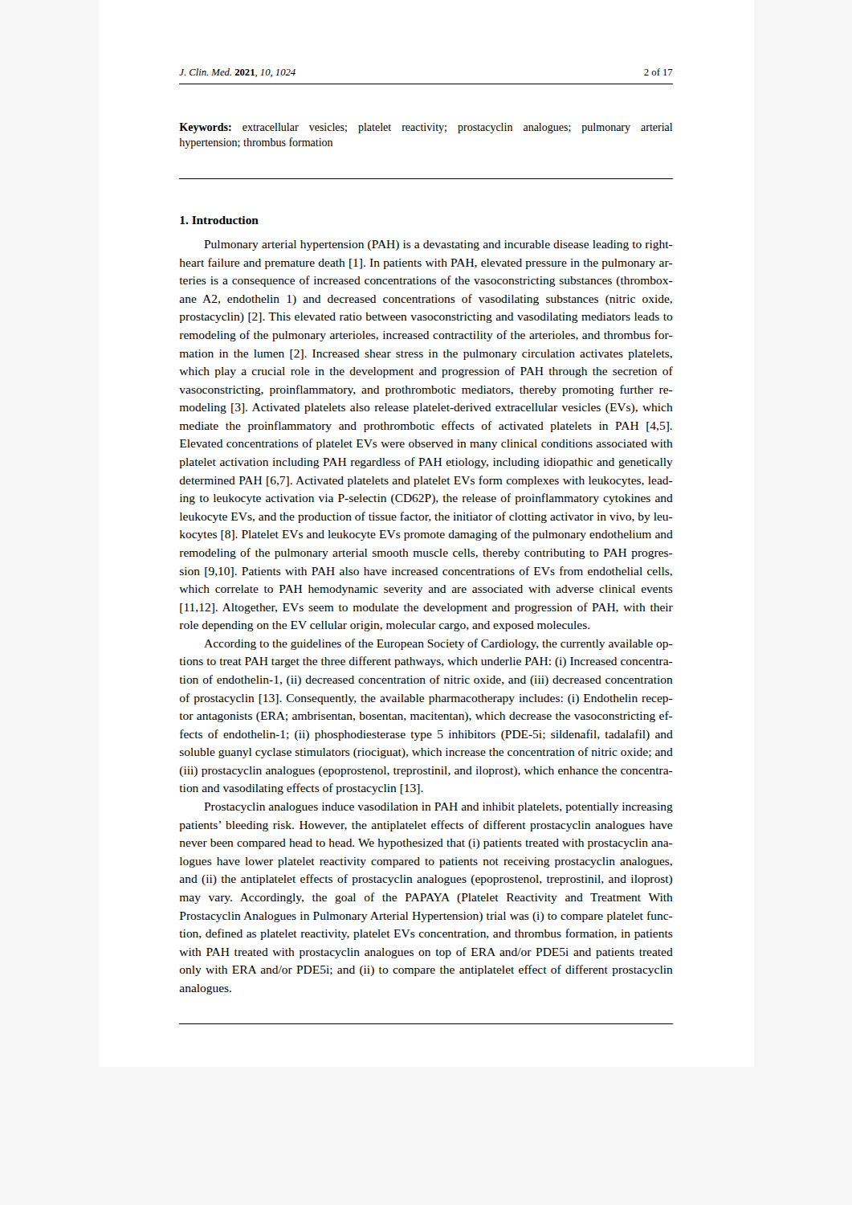J. Clin. Med. 2021, 10, 1024
2 of 17
Keywords: extracellular vesicles; platelet reactivity; prostacyclin analogues; pulmonary arterial hypertension; thrombus formation
1. Introduction
Pulmonary arterial hypertension (PAH) is a devastating and incurable disease leading to right-heart failure and premature death [1]. In patients with PAH, elevated pressure in the pulmonary arteries is a consequence of increased concentrations of the vasoconstricting substances (thromboxane A2, endothelin 1) and decreased concentrations of vasodilating substances (nitric oxide, prostacyclin) [2]. This elevated ratio between vasoconstricting and vasodilating mediators leads to remodeling of the pulmonary arterioles, increased contractility of the arterioles, and thrombus formation in the lumen [2]. Increased shear stress in the pulmonary circulation activates platelets, which play a crucial role in the development and progression of PAH through the secretion of vasoconstricting, proinflammatory, and prothrombotic mediators, thereby promoting further remodeling [3]. Activated platelets also release platelet-derived extracellular vesicles (EVs), which mediate the proinflammatory and prothrombotic effects of activated platelets in PAH [4,5]. Elevated concentrations of platelet EVs were observed in many clinical conditions associated with platelet activation including PAH regardless of PAH etiology, including idiopathic and genetically determined PAH [6,7]. Activated platelets and platelet EVs form complexes with leukocytes, leading to leukocyte activation via P-selectin (CD62P), the release of proinflammatory cytokines and leukocyte EVs, and the production of tissue factor, the initiator of clotting activator in vivo, by leukocytes [8]. Platelet EVs and leukocyte EVs promote damaging of the pulmonary endothelium and remodeling of the pulmonary arterial smooth muscle cells, thereby contributing to PAH progression [9,10]. Patients with PAH also have increased concentrations of EVs from endothelial cells, which correlate to PAH hemodynamic severity and are associated with adverse clinical events [11,12]. Altogether, EVs seem to modulate the development and progression of PAH, with their role depending on the EV cellular origin, molecular cargo, and exposed molecules.
According to the guidelines of the European Society of Cardiology, the currently available options to treat PAH target the three different pathways, which underlie PAH: (i) Increased concentration of endothelin-1, (ii) decreased concentration of nitric oxide, and (iii) decreased concentration of prostacyclin [13]. Consequently, the available pharmacotherapy includes: (i) Endothelin receptor antagonists (ERA; ambrisentan, bosentan, macitentan), which decrease the vasoconstricting effects of endothelin-1; (ii) phosphodiesterase type 5 inhibitors (PDE-5i; sildenafil, tadalafil) and soluble guanyl cyclase stimulators (riociguat), which increase the concentration of nitric oxide; and (iii) prostacyclin analogues (epoprostenol, treprostinil, and iloprost), which enhance the concentration and vasodilating effects of prostacyclin [13].
Prostacyclin analogues induce vasodilation in PAH and inhibit platelets, potentially increasing patients’ bleeding risk. However, the antiplatelet effects of different prostacyclin analogues have never been compared head to head. We hypothesized that (i) patients treated with prostacyclin analogues have lower platelet reactivity compared to patients not receiving prostacyclin analogues, and (ii) the antiplatelet effects of prostacyclin analogues (epoprostenol, treprostinil, and iloprost) may vary. Accordingly, the goal of the PAPAYA (Platelet Reactivity and Treatment With Prostacyclin Analogues in Pulmonary Arterial Hypertension) trial was (i) to compare platelet function, defined as platelet reactivity, platelet EVs concentration, and thrombus formation, in patients with PAH treated with prostacyclin analogues on top of ERA and/or PDE5i and patients treated only with ERA and/or PDE5i; and (ii) to compare the antiplatelet effect of different prostacyclin analogues.